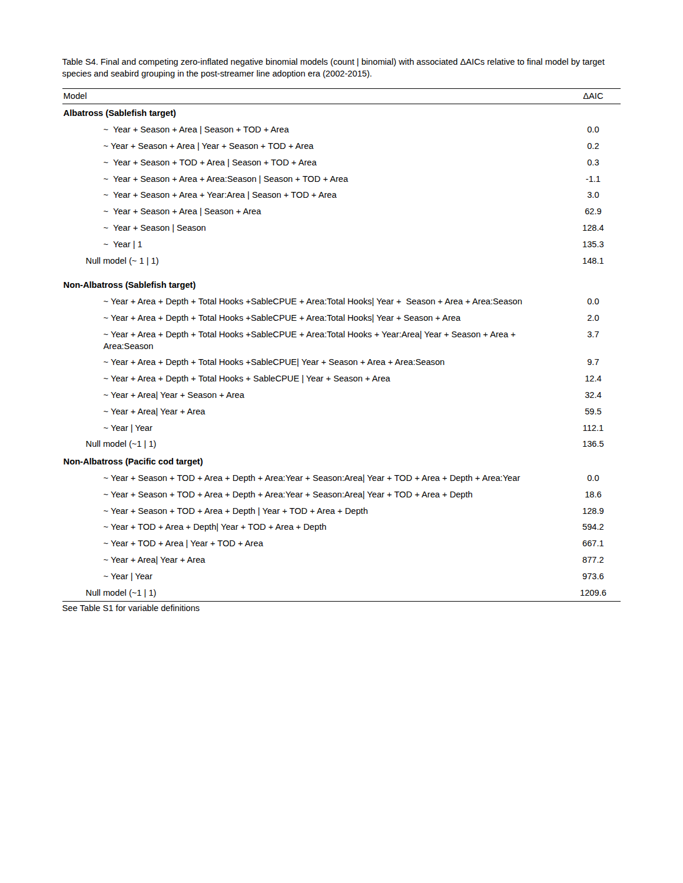Table S4. Final and competing zero-inflated negative binomial models (count | binomial) with associated ΔAICs relative to final model by target species and seabird grouping in the post-streamer line adoption era (2002-2015).
| Model | ΔAIC |
| --- | --- |
| Albatross (Sablefish target) |
| ~ Year + Season + Area / Season + TOD + Area | 0.0 |
| ~ Year + Season + Area / Year + Season + TOD + Area | 0.2 |
| ~ Year + Season + TOD + Area / Season + TOD + Area | 0.3 |
| ~ Year + Season + Area + Area:Season / Season + TOD + Area | -1.1 |
| ~ Year + Season + Area + Year:Area / Season + TOD + Area | 3.0 |
| ~ Year + Season + Area / Season + Area | 62.9 |
| ~ Year + Season / Season | 128.4 |
| ~ Year / 1 | 135.3 |
| Null model (~ 1 / 1) | 148.1 |
| Non-Albatross (Sablefish target) |
| ~ Year + Area + Depth + Total Hooks +SableCPUE + Area:Total Hooks/ Year + Season + Area + Area:Season | 0.0 |
| ~ Year + Area + Depth + Total Hooks +SableCPUE + Area:Total Hooks/ Year + Season + Area | 2.0 |
| ~ Year + Area + Depth + Total Hooks +SableCPUE + Area:Total Hooks + Year:Area/ Year + Season + Area + Area:Season | 3.7 |
| ~ Year + Area + Depth + Total Hooks +SableCPUE/ Year + Season + Area + Area:Season | 9.7 |
| ~ Year + Area + Depth + Total Hooks + SableCPUE / Year + Season + Area | 12.4 |
| ~ Year + Area/ Year + Season + Area | 32.4 |
| ~ Year + Area/ Year + Area | 59.5 |
| ~ Year / Year | 112.1 |
| Null model (~1 / 1) | 136.5 |
| Non-Albatross (Pacific cod target) |
| ~ Year + Season + TOD + Area + Depth + Area:Year + Season:Area/ Year + TOD + Area + Depth + Area:Year | 0.0 |
| ~ Year + Season + TOD + Area + Depth + Area:Year + Season:Area/ Year + TOD + Area + Depth | 18.6 |
| ~ Year + Season + TOD + Area + Depth / Year + TOD + Area + Depth | 128.9 |
| ~ Year + TOD + Area + Depth/ Year + TOD + Area + Depth | 594.2 |
| ~ Year + TOD + Area / Year + TOD + Area | 667.1 |
| ~ Year + Area/ Year + Area | 877.2 |
| ~ Year / Year | 973.6 |
| Null model (~1 / 1) | 1209.6 |
See Table S1 for variable definitions